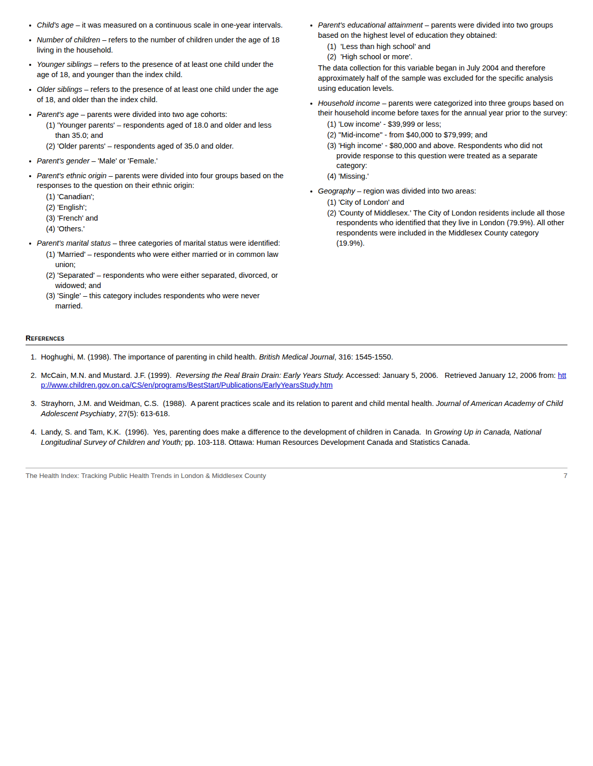Child's age – it was measured on a continuous scale in one-year intervals.
Number of children – refers to the number of children under the age of 18 living in the household.
Younger siblings – refers to the presence of at least one child under the age of 18, and younger than the index child.
Older siblings – refers to the presence of at least one child under the age of 18, and older than the index child.
Parent's age – parents were divided into two age cohorts:
(1) 'Younger parents' – respondents aged of 18.0 and older and less than 35.0; and
(2) 'Older parents' – respondents aged of 35.0 and older.
Parent's gender – 'Male' or 'Female.'
Parent's ethnic origin – parents were divided into four groups based on the responses to the question on their ethnic origin:
(1) 'Canadian';
(2) 'English';
(3) 'French' and
(4) 'Others.'
Parent's marital status – three categories of marital status were identified:
(1) 'Married' – respondents who were either married or in common law union;
(2) 'Separated' – respondents who were either separated, divorced, or widowed; and
(3) 'Single' – this category includes respondents who were never married.
Parent's educational attainment – parents were divided into two groups based on the highest level of education they obtained:
(1) 'Less than high school' and
(2) 'High school or more'.
The data collection for this variable began in July 2004 and therefore approximately half of the sample was excluded for the specific analysis using education levels.
Household income – parents were categorized into three groups based on their household income before taxes for the annual year prior to the survey:
(1) 'Low income' - $39,999 or less;
(2) "Mid-income" - from $40,000 to $79,999; and
(3) 'High income' - $80,000 and above. Respondents who did not provide response to this question were treated as a separate category:
(4) 'Missing.'
Geography – region was divided into two areas:
(1) 'City of London' and
(2) 'County of Middlesex.' The City of London residents include all those respondents who identified that they live in London (79.9%). All other respondents were included in the Middlesex County category (19.9%).
References
Hoghughi, M. (1998). The importance of parenting in child health. British Medical Journal, 316: 1545-1550.
McCain, M.N. and Mustard. J.F. (1999). Reversing the Real Brain Drain: Early Years Study. Accessed: January 5, 2006. Retrieved January 12, 2006 from: http://www.children.gov.on.ca/CS/en/programs/BestStart/Publications/EarlyYearsStudy.htm
Strayhorn, J.M. and Weidman, C.S. (1988). A parent practices scale and its relation to parent and child mental health. Journal of American Academy of Child Adolescent Psychiatry, 27(5): 613-618.
Landy, S. and Tam, K.K. (1996). Yes, parenting does make a difference to the development of children in Canada. In Growing Up in Canada, National Longitudinal Survey of Children and Youth; pp. 103-118. Ottawa: Human Resources Development Canada and Statistics Canada.
The Health Index: Tracking Public Health Trends in London & Middlesex County 7